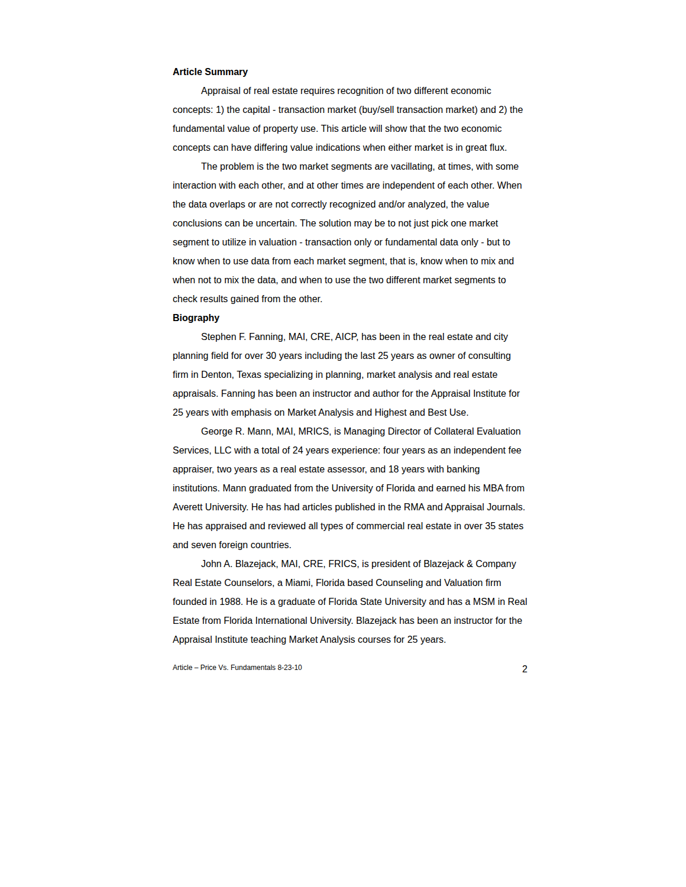Article Summary
Appraisal of real estate requires recognition of two different economic concepts: 1) the capital - transaction market (buy/sell transaction market) and 2) the fundamental value of property use. This article will show that the two economic concepts can have differing value indications when either market is in great flux.
The problem is the two market segments are vacillating, at times, with some interaction with each other, and at other times are independent of each other. When the data overlaps or are not correctly recognized and/or analyzed, the value conclusions can be uncertain. The solution may be to not just pick one market segment to utilize in valuation - transaction only or fundamental data only - but to know when to use data from each market segment, that is, know when to mix and when not to mix the data, and when to use the two different market segments to check results gained from the other.
Biography
Stephen F. Fanning, MAI, CRE, AICP, has been in the real estate and city planning field for over 30 years including the last 25 years as owner of consulting firm in Denton, Texas specializing in planning, market analysis and real estate appraisals. Fanning has been an instructor and author for the Appraisal Institute for 25 years with emphasis on Market Analysis and Highest and Best Use.
George R. Mann, MAI, MRICS, is Managing Director of Collateral Evaluation Services, LLC with a total of 24 years experience: four years as an independent fee appraiser, two years as a real estate assessor, and 18 years with banking institutions. Mann graduated from the University of Florida and earned his MBA from Averett University. He has had articles published in the RMA and Appraisal Journals. He has appraised and reviewed all types of commercial real estate in over 35 states and seven foreign countries.
John A. Blazejack, MAI, CRE, FRICS, is president of Blazejack & Company Real Estate Counselors, a Miami, Florida based Counseling and Valuation firm founded in 1988. He is a graduate of Florida State University and has a MSM in Real Estate from Florida International University. Blazejack has been an instructor for the Appraisal Institute teaching Market Analysis courses for 25 years.
Article – Price Vs. Fundamentals 8-23-10 2